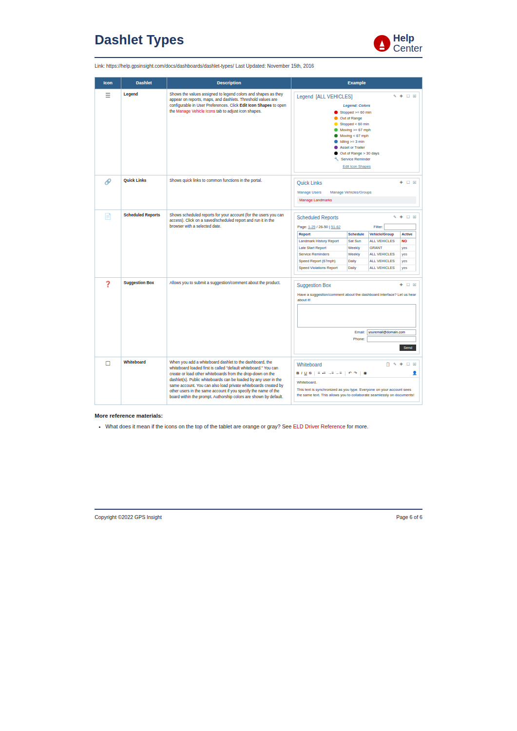Dashlet Types
Help Center
Link: https://help.gpsinsight.com/docs/dashboards/dashlet-types/ Last Updated: November 15th, 2016
| Icon | Dashlet | Description | Example |
| --- | --- | --- | --- |
| ☰ | Legend | Shows the values assigned to legend colors and shapes as they appear on reports, maps, and dashlets. Threshold values are configurable in User Preferences. Click Edit Icon Shapes to open the Manage Vehicle Icons tab to adjust icon shapes. | ✎ ✚ ☐ ☒ Legend [ALL VEHICLES] Legend: Colors Stopped >= 60 min Out of Range Stopped < 60 min Moving >= 67 mph Moving < 67 mph Idling >= 3 min Asset or Trailer Out of Range > 30 days 🔧 Service Reminder Edit Icon Shapes |
| 🔗 | Quick Links | Shows quick links to common functions in the portal. | ✚ ☐ ☒ Quick Links Manage Users Manage Vehicles/Groups Manage Landmarks |
| 📄 | Scheduled Reports | Shows scheduled reports for your account (for the users you can access). Click on a saved/scheduled report and run it in the browser with a selected date. | ✎ ✚ ☐ ☒ Scheduled Reports Page: 1-25 / 26-50 / 51-62 Filter: / Report / Schedule / Vehicle/Group / Active / / --- / --- / --- / --- / / Landmark History Report / Sat Sun / ALL VEHICLES / NO / / Late Start Report / Weekly / GRANT / yes / / Service Reminders / Weekly / ALL VEHICLES / yes / / Speed Report (67mph) / Daily / ALL VEHICLES / yes / / Speed Violations Report / Daily / ALL VEHICLES / yes / |
| ❓ | Suggestion Box | Allows you to submit a suggestion/comment about the product. | ✚ ☐ ☒ Suggestion Box Have a suggestion/comment about the dashboard interface? Let us hear about it! Email: Phone: Send |
| ☐ | Whiteboard | When you add a whiteboard dashlet to the dashboard, the whiteboard loaded first is called "default whiteboard." You can create or load other whiteboards from the drop-down on the dashlet(s). Public whiteboards can be loaded by any user in the same account. You can also load private whiteboards created by other users in the same account if you specify the name of the board within the prompt. Authorship colors are shown by default. | 📋 ✎ ✚ ☐ ☒ Whiteboard B I U S ≡ •≡ →≡ ←≡ ↶ ↷ ◉ 👤 Whiteboard. This text is synchronized as you type. Everyone on your account sees the same text. This allows you to collaborate seamlessly on documents! |
More reference materials:
What does it mean if the icons on the top of the tablet are orange or gray? See ELD Driver Reference for more.
Copyright ©2022 GPS Insight Page 6 of 6